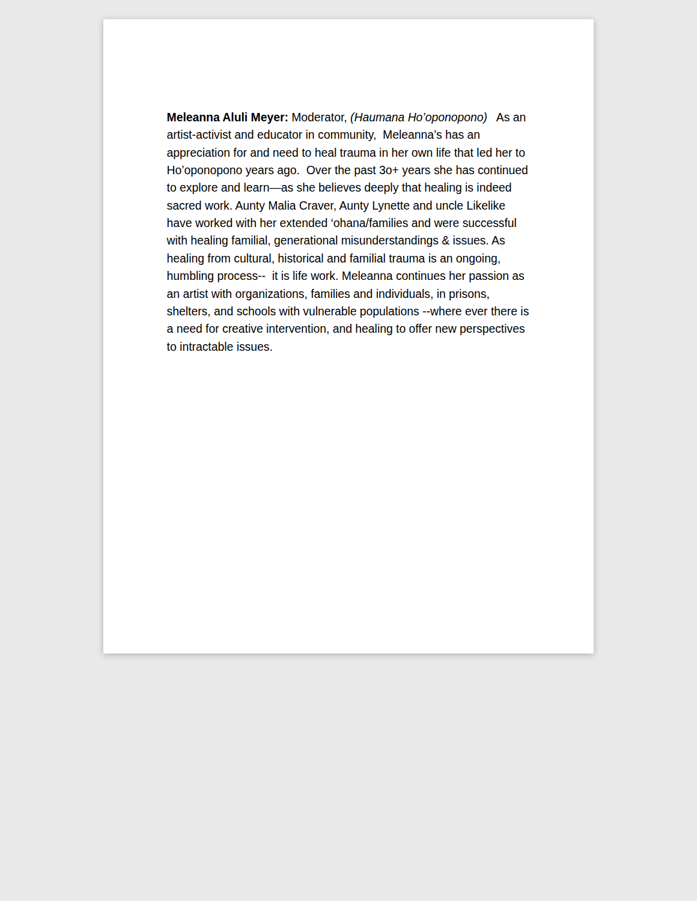Meleanna Aluli Meyer: Moderator, (Haumana Ho’oponopono) As an artist-activist and educator in community, Meleanna’s has an appreciation for and need to heal trauma in her own life that led her to Ho’oponopono years ago. Over the past 3o+ years she has continued to explore and learn—as she believes deeply that healing is indeed sacred work. Aunty Malia Craver, Aunty Lynette and uncle Likelike have worked with her extended ‘ohana/families and were successful with healing familial, generational misunderstandings & issues. As healing from cultural, historical and familial trauma is an ongoing, humbling process-- it is life work. Meleanna continues her passion as an artist with organizations, families and individuals, in prisons, shelters, and schools with vulnerable populations --where ever there is a need for creative intervention, and healing to offer new perspectives to intractable issues.